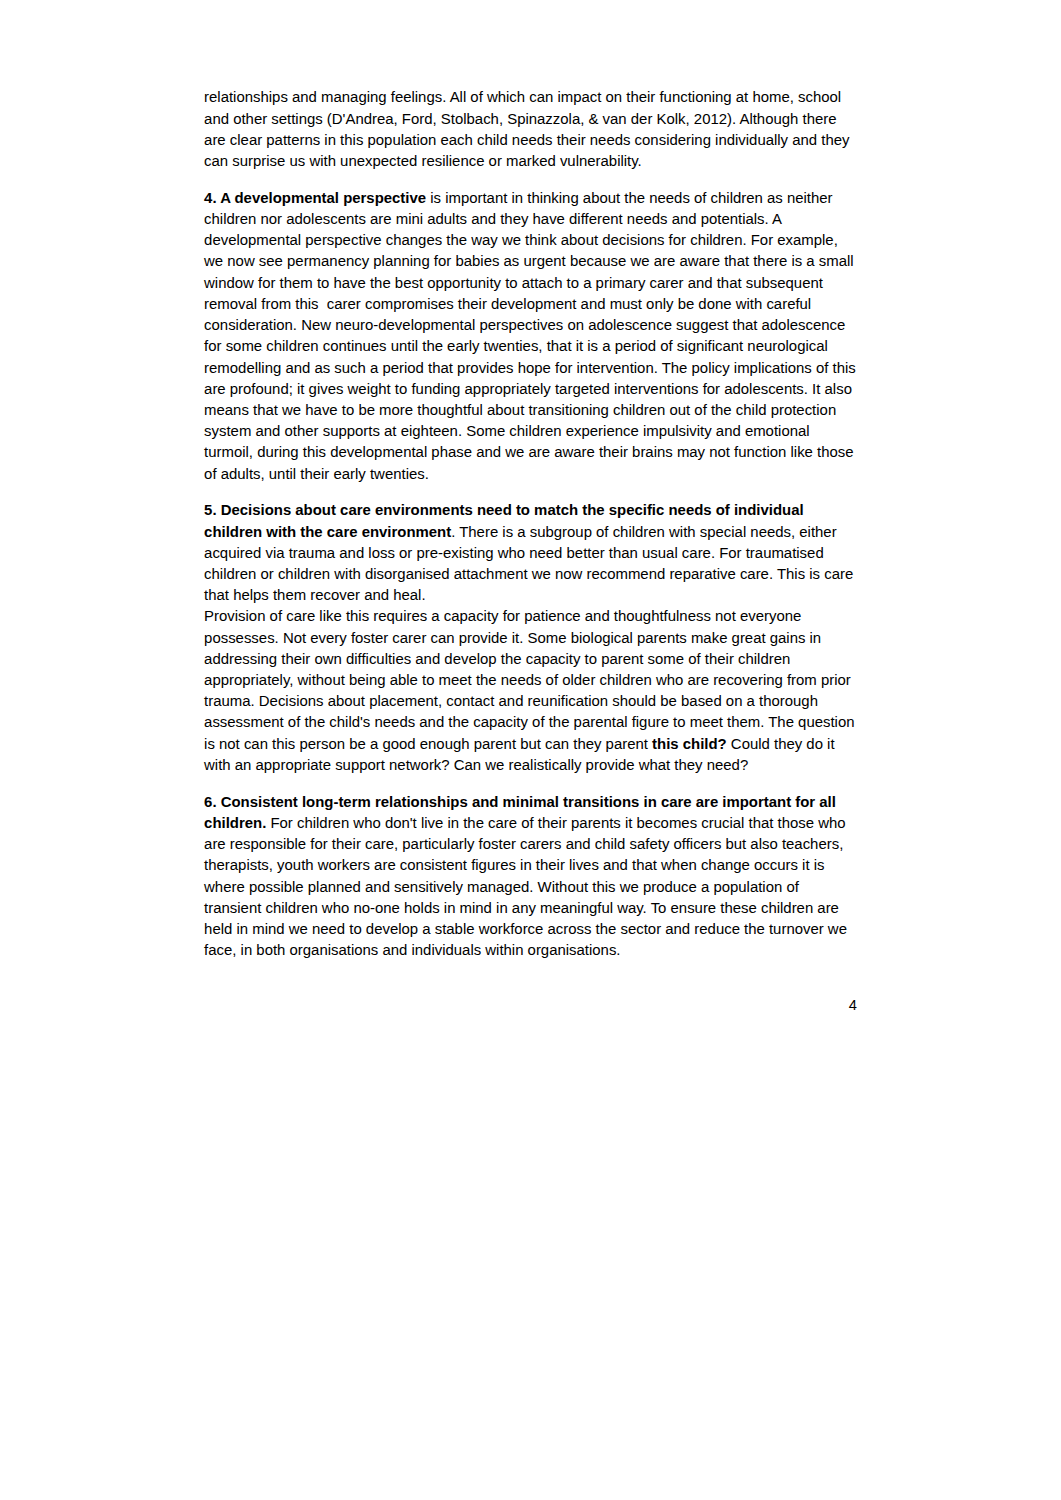relationships and managing feelings. All of which can impact on their functioning at home, school and other settings (D'Andrea, Ford, Stolbach, Spinazzola, & van der Kolk, 2012). Although there are clear patterns in this population each child needs their needs considering individually and they can surprise us with unexpected resilience or marked vulnerability.
4. A developmental perspective is important in thinking about the needs of children as neither children nor adolescents are mini adults and they have different needs and potentials. A developmental perspective changes the way we think about decisions for children. For example, we now see permanency planning for babies as urgent because we are aware that there is a small window for them to have the best opportunity to attach to a primary carer and that subsequent removal from this carer compromises their development and must only be done with careful consideration. New neuro-developmental perspectives on adolescence suggest that adolescence for some children continues until the early twenties, that it is a period of significant neurological remodelling and as such a period that provides hope for intervention. The policy implications of this are profound; it gives weight to funding appropriately targeted interventions for adolescents. It also means that we have to be more thoughtful about transitioning children out of the child protection system and other supports at eighteen. Some children experience impulsivity and emotional turmoil, during this developmental phase and we are aware their brains may not function like those of adults, until their early twenties.
5. Decisions about care environments need to match the specific needs of individual children with the care environment. There is a subgroup of children with special needs, either acquired via trauma and loss or pre-existing who need better than usual care. For traumatised children or children with disorganised attachment we now recommend reparative care. This is care that helps them recover and heal.
Provision of care like this requires a capacity for patience and thoughtfulness not everyone possesses. Not every foster carer can provide it. Some biological parents make great gains in addressing their own difficulties and develop the capacity to parent some of their children appropriately, without being able to meet the needs of older children who are recovering from prior trauma. Decisions about placement, contact and reunification should be based on a thorough assessment of the child's needs and the capacity of the parental figure to meet them. The question is not can this person be a good enough parent but can they parent this child? Could they do it with an appropriate support network? Can we realistically provide what they need?
6. Consistent long-term relationships and minimal transitions in care are important for all children. For children who don't live in the care of their parents it becomes crucial that those who are responsible for their care, particularly foster carers and child safety officers but also teachers, therapists, youth workers are consistent figures in their lives and that when change occurs it is where possible planned and sensitively managed. Without this we produce a population of transient children who no-one holds in mind in any meaningful way. To ensure these children are held in mind we need to develop a stable workforce across the sector and reduce the turnover we face, in both organisations and individuals within organisations.
4